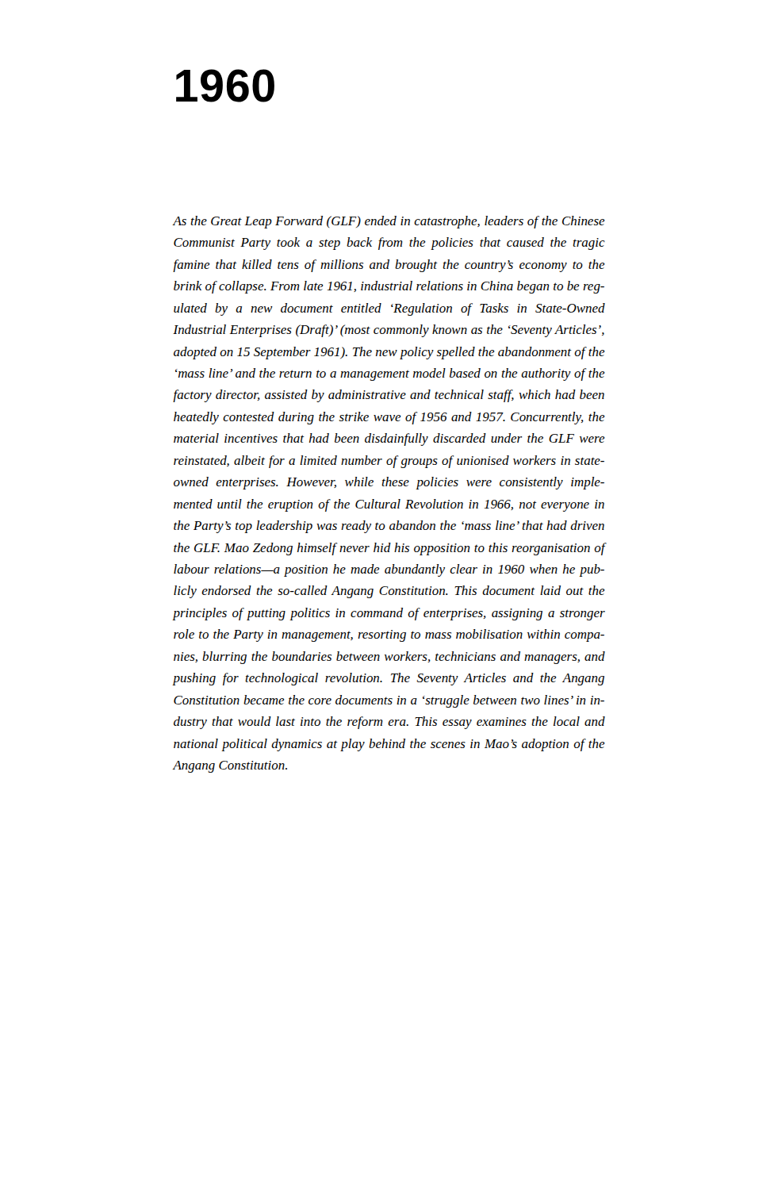1960
As the Great Leap Forward (GLF) ended in catastrophe, leaders of the Chinese Communist Party took a step back from the policies that caused the tragic famine that killed tens of millions and brought the country’s economy to the brink of collapse. From late 1961, industrial relations in China began to be regulated by a new document entitled ‘Regulation of Tasks in State-Owned Industrial Enterprises (Draft)’ (most commonly known as the ‘Seventy Articles’, adopted on 15 September 1961). The new policy spelled the abandonment of the ‘mass line’ and the return to a management model based on the authority of the factory director, assisted by administrative and technical staff, which had been heatedly contested during the strike wave of 1956 and 1957. Concurrently, the material incentives that had been disdainfully discarded under the GLF were reinstated, albeit for a limited number of groups of unionised workers in state-owned enterprises. However, while these policies were consistently implemented until the eruption of the Cultural Revolution in 1966, not everyone in the Party’s top leadership was ready to abandon the ‘mass line’ that had driven the GLF. Mao Zedong himself never hid his opposition to this reorganisation of labour relations—a position he made abundantly clear in 1960 when he publicly endorsed the so-called Angang Constitution. This document laid out the principles of putting politics in command of enterprises, assigning a stronger role to the Party in management, resorting to mass mobilisation within companies, blurring the boundaries between workers, technicians and managers, and pushing for technological revolution. The Seventy Articles and the Angang Constitution became the core documents in a ‘struggle between two lines’ in industry that would last into the reform era. This essay examines the local and national political dynamics at play behind the scenes in Mao’s adoption of the Angang Constitution.